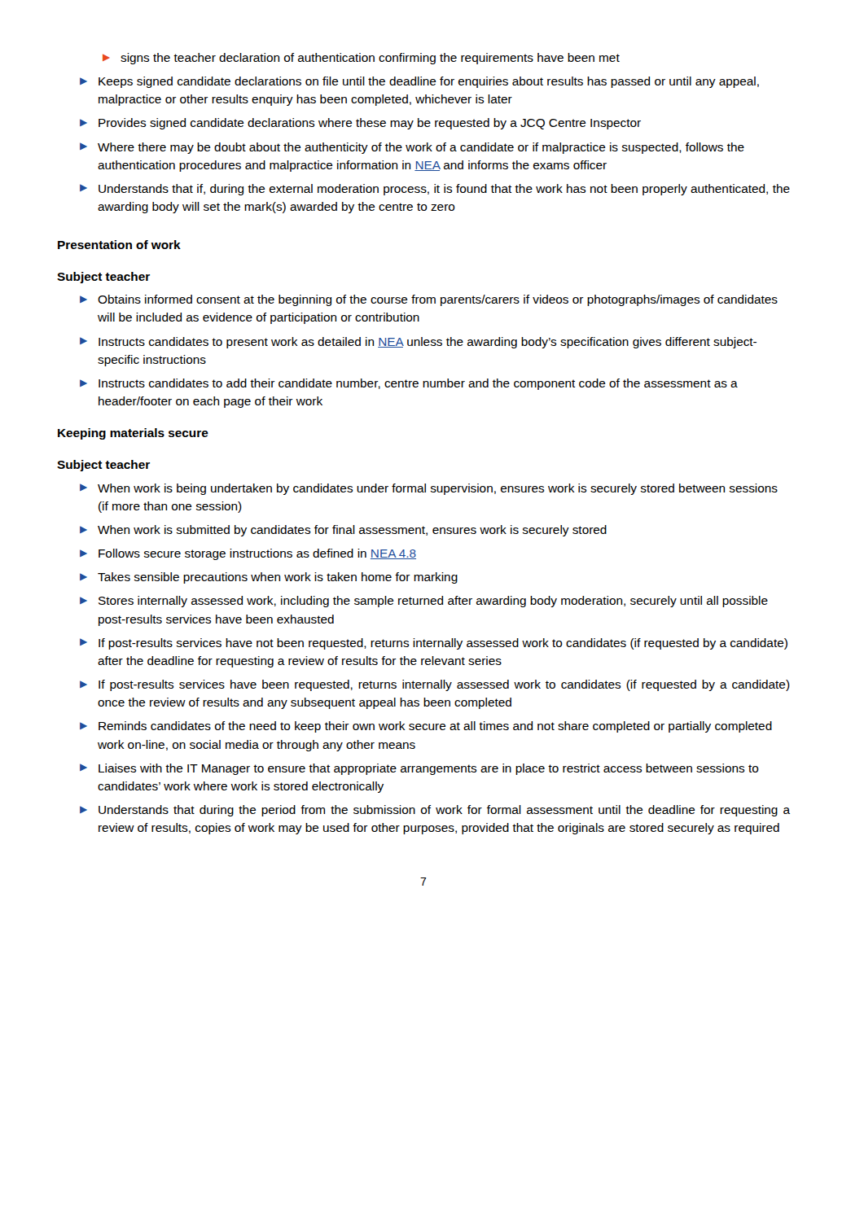signs the teacher declaration of authentication confirming the requirements have been met
Keeps signed candidate declarations on file until the deadline for enquiries about results has passed or until any appeal, malpractice or other results enquiry has been completed, whichever is later
Provides signed candidate declarations where these may be requested by a JCQ Centre Inspector
Where there may be doubt about the authenticity of the work of a candidate or if malpractice is suspected, follows the authentication procedures and malpractice information in NEA and informs the exams officer
Understands that if, during the external moderation process, it is found that the work has not been properly authenticated, the awarding body will set the mark(s) awarded by the centre to zero
Presentation of work
Subject teacher
Obtains informed consent at the beginning of the course from parents/carers if videos or photographs/images of candidates will be included as evidence of participation or contribution
Instructs candidates to present work as detailed in NEA unless the awarding body’s specification gives different subject-specific instructions
Instructs candidates to add their candidate number, centre number and the component code of the assessment as a header/footer on each page of their work
Keeping materials secure
Subject teacher
When work is being undertaken by candidates under formal supervision, ensures work is securely stored between sessions (if more than one session)
When work is submitted by candidates for final assessment, ensures work is securely stored
Follows secure storage instructions as defined in NEA 4.8
Takes sensible precautions when work is taken home for marking
Stores internally assessed work, including the sample returned after awarding body moderation, securely until all possible post-results services have been exhausted
If post-results services have not been requested, returns internally assessed work to candidates (if requested by a candidate) after the deadline for requesting a review of results for the relevant series
If post-results services have been requested, returns internally assessed work to candidates (if requested by a candidate) once the review of results and any subsequent appeal has been completed
Reminds candidates of the need to keep their own work secure at all times and not share completed or partially completed work on-line, on social media or through any other means
Liaises with the IT Manager to ensure that appropriate arrangements are in place to restrict access between sessions to candidates’ work where work is stored electronically
Understands that during the period from the submission of work for formal assessment until the deadline for requesting a review of results, copies of work may be used for other purposes, provided that the originals are stored securely as required
7